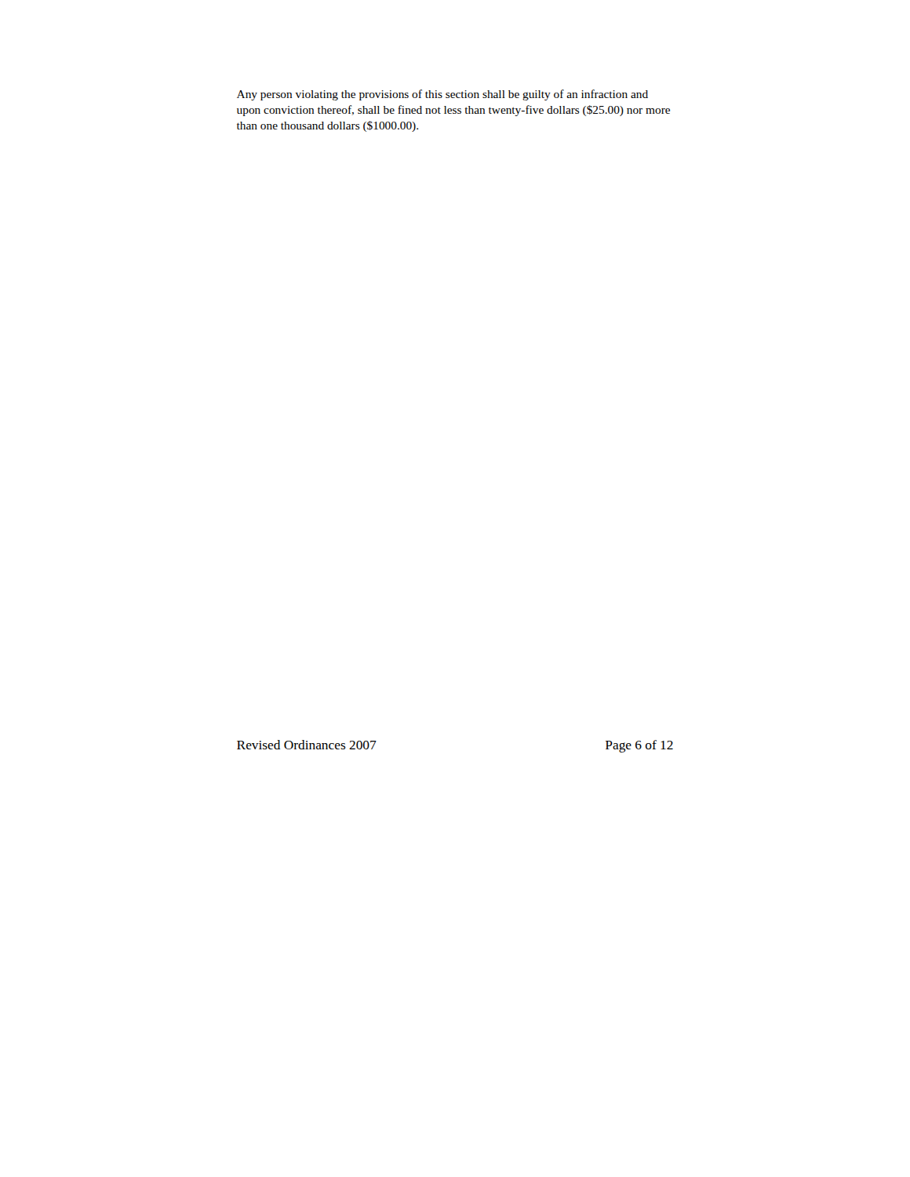Any person violating the provisions of this section shall be guilty of an infraction and upon conviction thereof, shall be fined not less than twenty-five dollars ($25.00) nor more than one thousand dollars ($1000.00).
Revised Ordinances 2007
Page 6 of 12